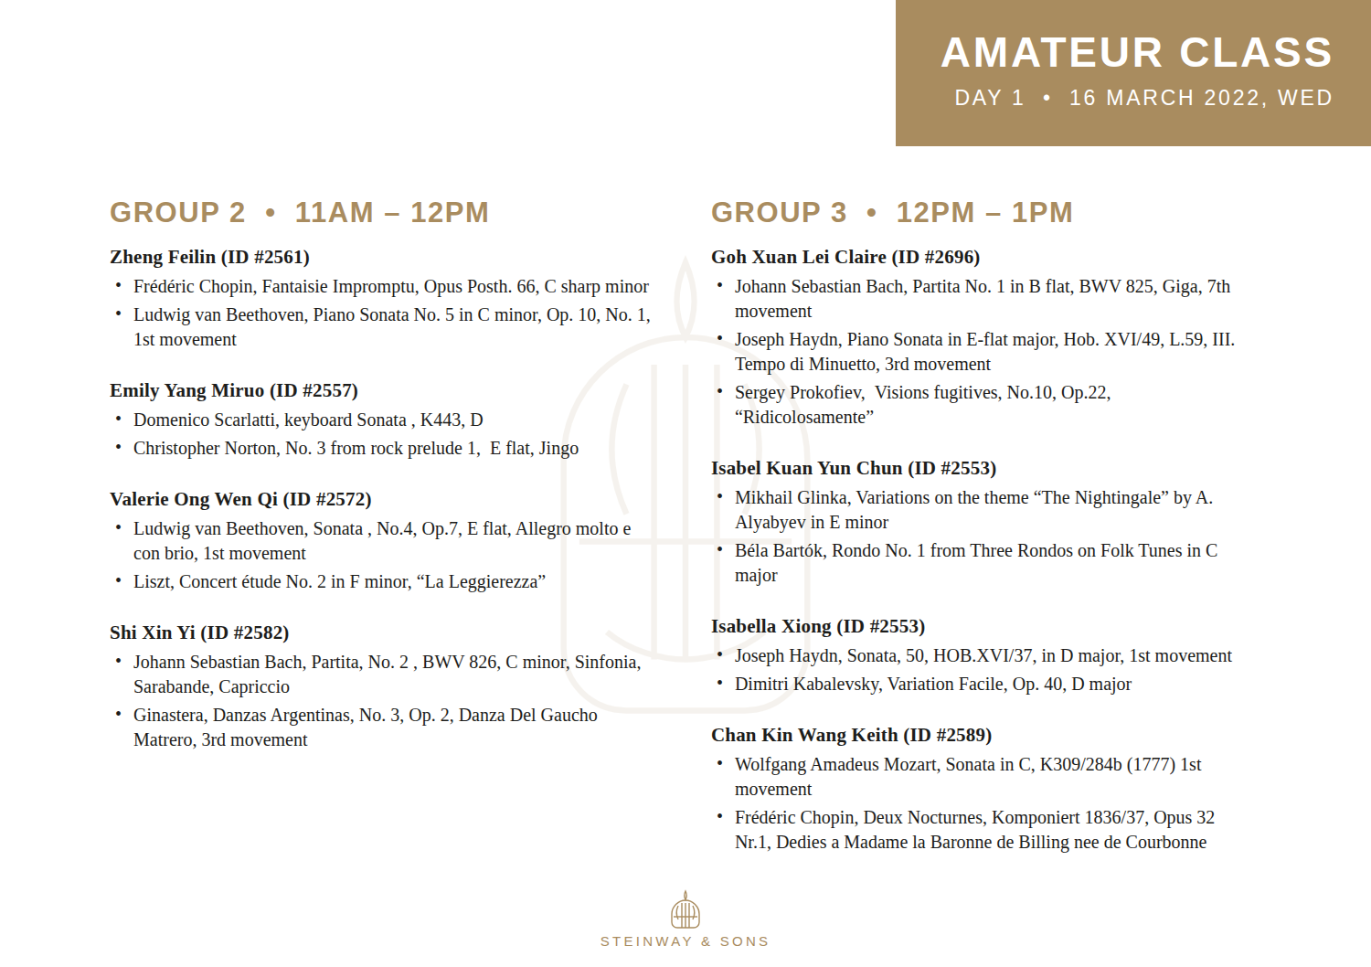Amateur Class
Day 1 • 16 March 2022, Wed
Group 2 • 11am – 12pm
Zheng Feilin (ID #2561)
Frédéric Chopin, Fantaisie Impromptu, Opus Posth. 66, C sharp minor
Ludwig van Beethoven, Piano Sonata No. 5 in C minor, Op. 10, No. 1, 1st movement
Emily Yang Miruo (ID #2557)
Domenico Scarlatti, keyboard Sonata , K443, D
Christopher Norton, No. 3 from rock prelude 1, E flat, Jingo
Valerie Ong Wen Qi (ID #2572)
Ludwig van Beethoven, Sonata , No.4, Op.7, E flat, Allegro molto e con brio, 1st movement
Liszt, Concert étude No. 2 in F minor, “La Leggierezza”
Shi Xin Yi (ID #2582)
Johann Sebastian Bach, Partita, No. 2 , BWV 826, C minor, Sinfonia, Sarabande, Capriccio
Ginastera, Danzas Argentinas, No. 3, Op. 2, Danza Del Gaucho Matrero, 3rd movement
Group 3 • 12pm – 1pm
Goh Xuan Lei Claire (ID #2696)
Johann Sebastian Bach, Partita No. 1 in B flat, BWV 825, Giga, 7th movement
Joseph Haydn, Piano Sonata in E-flat major, Hob. XVI/49, L.59, III. Tempo di Minuetto, 3rd movement
Sergey Prokofiev, Visions fugitives, No.10, Op.22, “Ridicolosamente”
Isabel Kuan Yun Chun (ID #2553)
Mikhail Glinka, Variations on the theme “The Nightingale” by A. Alyabyev in E minor
Béla Bartók, Rondo No. 1 from Three Rondos on Folk Tunes in C major
Isabella Xiong (ID #2553)
Joseph Haydn, Sonata, 50, HOB.XVI/37, in D major, 1st movement
Dimitri Kabalevsky, Variation Facile, Op. 40, D major
Chan Kin Wang Keith (ID #2589)
Wolfgang Amadeus Mozart, Sonata in C, K309/284b (1777) 1st movement
Frédéric Chopin, Deux Nocturnes, Komponiert 1836/37, Opus 32 Nr.1, Dedies a Madame la Baronne de Billing nee de Courbonne
Steinway & Sons